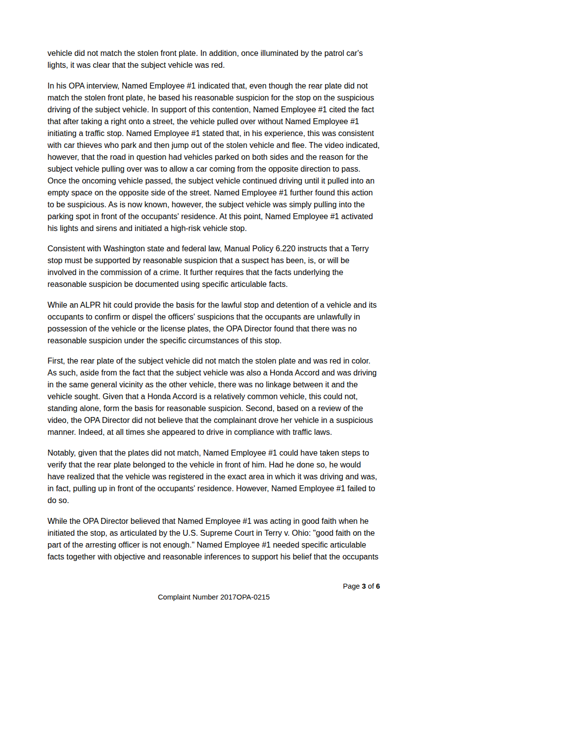vehicle did not match the stolen front plate. In addition, once illuminated by the patrol car's lights, it was clear that the subject vehicle was red.
In his OPA interview, Named Employee #1 indicated that, even though the rear plate did not match the stolen front plate, he based his reasonable suspicion for the stop on the suspicious driving of the subject vehicle. In support of this contention, Named Employee #1 cited the fact that after taking a right onto a street, the vehicle pulled over without Named Employee #1 initiating a traffic stop. Named Employee #1 stated that, in his experience, this was consistent with car thieves who park and then jump out of the stolen vehicle and flee. The video indicated, however, that the road in question had vehicles parked on both sides and the reason for the subject vehicle pulling over was to allow a car coming from the opposite direction to pass. Once the oncoming vehicle passed, the subject vehicle continued driving until it pulled into an empty space on the opposite side of the street. Named Employee #1 further found this action to be suspicious. As is now known, however, the subject vehicle was simply pulling into the parking spot in front of the occupants' residence. At this point, Named Employee #1 activated his lights and sirens and initiated a high-risk vehicle stop.
Consistent with Washington state and federal law, Manual Policy 6.220 instructs that a Terry stop must be supported by reasonable suspicion that a suspect has been, is, or will be involved in the commission of a crime. It further requires that the facts underlying the reasonable suspicion be documented using specific articulable facts.
While an ALPR hit could provide the basis for the lawful stop and detention of a vehicle and its occupants to confirm or dispel the officers' suspicions that the occupants are unlawfully in possession of the vehicle or the license plates, the OPA Director found that there was no reasonable suspicion under the specific circumstances of this stop.
First, the rear plate of the subject vehicle did not match the stolen plate and was red in color. As such, aside from the fact that the subject vehicle was also a Honda Accord and was driving in the same general vicinity as the other vehicle, there was no linkage between it and the vehicle sought. Given that a Honda Accord is a relatively common vehicle, this could not, standing alone, form the basis for reasonable suspicion. Second, based on a review of the video, the OPA Director did not believe that the complainant drove her vehicle in a suspicious manner. Indeed, at all times she appeared to drive in compliance with traffic laws.
Notably, given that the plates did not match, Named Employee #1 could have taken steps to verify that the rear plate belonged to the vehicle in front of him. Had he done so, he would have realized that the vehicle was registered in the exact area in which it was driving and was, in fact, pulling up in front of the occupants' residence. However, Named Employee #1 failed to do so.
While the OPA Director believed that Named Employee #1 was acting in good faith when he initiated the stop, as articulated by the U.S. Supreme Court in Terry v. Ohio: "good faith on the part of the arresting officer is not enough." Named Employee #1 needed specific articulable facts together with objective and reasonable inferences to support his belief that the occupants
Page 3 of 6
Complaint Number 2017OPA-0215